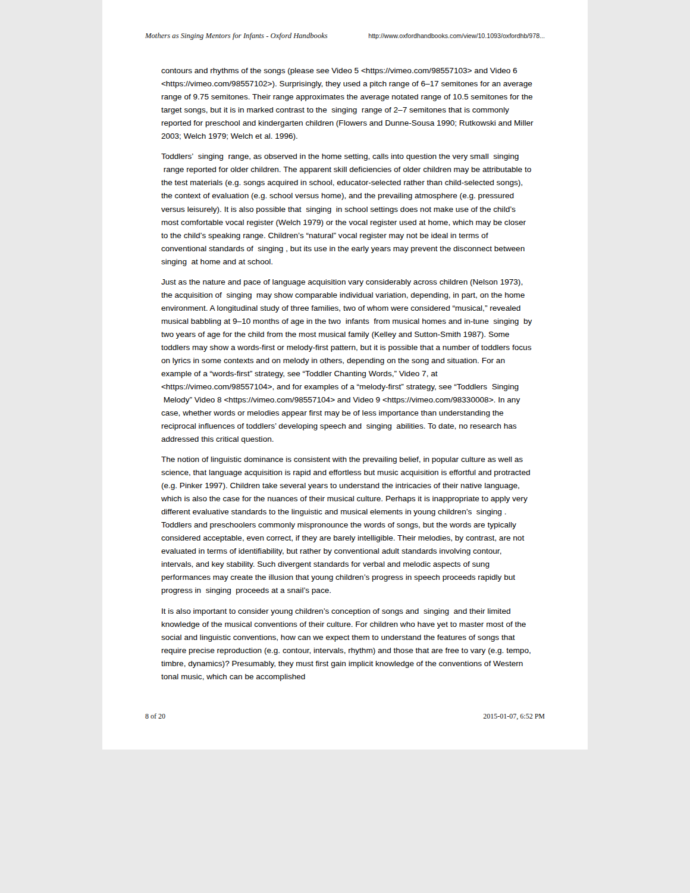Mothers as Singing Mentors for Infants - Oxford Handbooks http://www.oxfordhandbooks.com/view/10.1093/oxfordhb/978...
contours and rhythms of the songs (please see Video 5 <https://vimeo.com/98557103> and Video 6 <https://vimeo.com/98557102>). Surprisingly, they used a pitch range of 6–17 semitones for an average range of 9.75 semitones. Their range approximates the average notated range of 10.5 semitones for the target songs, but it is in marked contrast to the singing range of 2–7 semitones that is commonly reported for preschool and kindergarten children (Flowers and Dunne-Sousa 1990; Rutkowski and Miller 2003; Welch 1979; Welch et al. 1996).
Toddlers’ singing range, as observed in the home setting, calls into question the very small singing range reported for older children. The apparent skill deficiencies of older children may be attributable to the test materials (e.g. songs acquired in school, educator-selected rather than child-selected songs), the context of evaluation (e.g. school versus home), and the prevailing atmosphere (e.g. pressured versus leisurely). It is also possible that singing in school settings does not make use of the child’s most comfortable vocal register (Welch 1979) or the vocal register used at home, which may be closer to the child’s speaking range. Children’s “natural” vocal register may not be ideal in terms of conventional standards of singing , but its use in the early years may prevent the disconnect between singing at home and at school.
Just as the nature and pace of language acquisition vary considerably across children (Nelson 1973), the acquisition of singing may show comparable individual variation, depending, in part, on the home environment. A longitudinal study of three families, two of whom were considered “musical,” revealed musical babbling at 9–10 months of age in the two infants from musical homes and in-tune singing by two years of age for the child from the most musical family (Kelley and Sutton-Smith 1987). Some toddlers may show a words-first or melody-first pattern, but it is possible that a number of toddlers focus on lyrics in some contexts and on melody in others, depending on the song and situation. For an example of a “words-first” strategy, see “Toddler Chanting Words,” Video 7, at <https://vimeo.com/98557104>, and for examples of a “melody-first” strategy, see “Toddlers Singing Melody” Video 8 <https://vimeo.com/98557104> and Video 9 <https://vimeo.com/98330008>. In any case, whether words or melodies appear first may be of less importance than understanding the reciprocal influences of toddlers’ developing speech and singing abilities. To date, no research has addressed this critical question.
The notion of linguistic dominance is consistent with the prevailing belief, in popular culture as well as science, that language acquisition is rapid and effortless but music acquisition is effortful and protracted (e.g. Pinker 1997). Children take several years to understand the intricacies of their native language, which is also the case for the nuances of their musical culture. Perhaps it is inappropriate to apply very different evaluative standards to the linguistic and musical elements in young children’s singing . Toddlers and preschoolers commonly mispronounce the words of songs, but the words are typically considered acceptable, even correct, if they are barely intelligible. Their melodies, by contrast, are not evaluated in terms of identifiability, but rather by conventional adult standards involving contour, intervals, and key stability. Such divergent standards for verbal and melodic aspects of sung performances may create the illusion that young children’s progress in speech proceeds rapidly but progress in singing proceeds at a snail’s pace.
It is also important to consider young children’s conception of songs and singing and their limited knowledge of the musical conventions of their culture. For children who have yet to master most of the social and linguistic conventions, how can we expect them to understand the features of songs that require precise reproduction (e.g. contour, intervals, rhythm) and those that are free to vary (e.g. tempo, timbre, dynamics)? Presumably, they must first gain implicit knowledge of the conventions of Western tonal music, which can be accomplished
8 of 20 2015-01-07, 6:52 PM